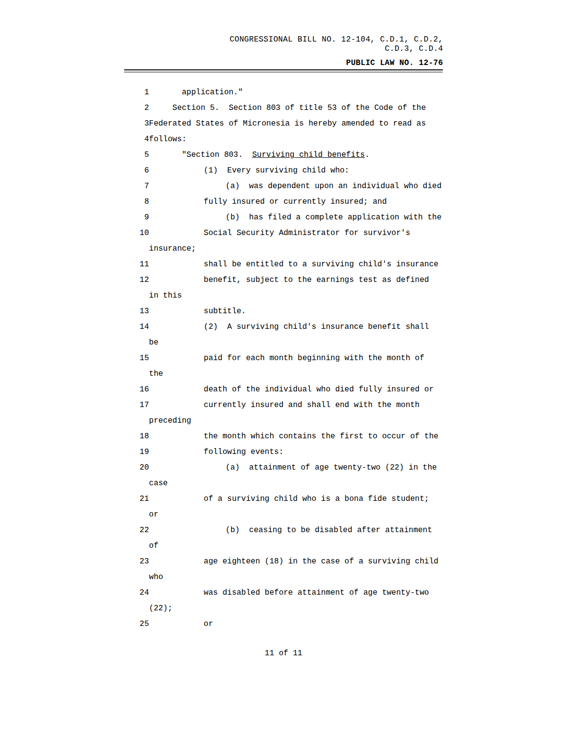CONGRESSIONAL BILL NO. 12-104, C.D.1, C.D.2,
C.D.3, C.D.4
PUBLIC LAW NO. 12-76
| 1 | application." |
| 2 | Section 5. Section 803 of title 53 of the Code of the |
| 3 | Federated States of Micronesia is hereby amended to read as |
| 4 | follows: |
| 5 | "Section 803. Surviving child benefits . |
| 6 | (1) Every surviving child who: |
| 7 | (a) was dependent upon an individual who died |
| 8 | fully insured or currently insured; and |
| 9 | (b) has filed a complete application with the |
| 10 | Social Security Administrator for survivor's insurance; |
| 11 | shall be entitled to a surviving child's insurance |
| 12 | benefit, subject to the earnings test as defined in this |
| 13 | subtitle. |
| 14 | (2) A surviving child's insurance benefit shall be |
| 15 | paid for each month beginning with the month of the |
| 16 | death of the individual who died fully insured or |
| 17 | currently insured and shall end with the month preceding |
| 18 | the month which contains the first to occur of the |
| 19 | following events: |
| 20 | (a) attainment of age twenty-two (22) in the case |
| 21 | of a surviving child who is a bona fide student; or |
| 22 | (b) ceasing to be disabled after attainment of |
| 23 | age eighteen (18) in the case of a surviving child who |
| 24 | was disabled before attainment of age twenty-two (22); |
| 25 | or |
11 of 11